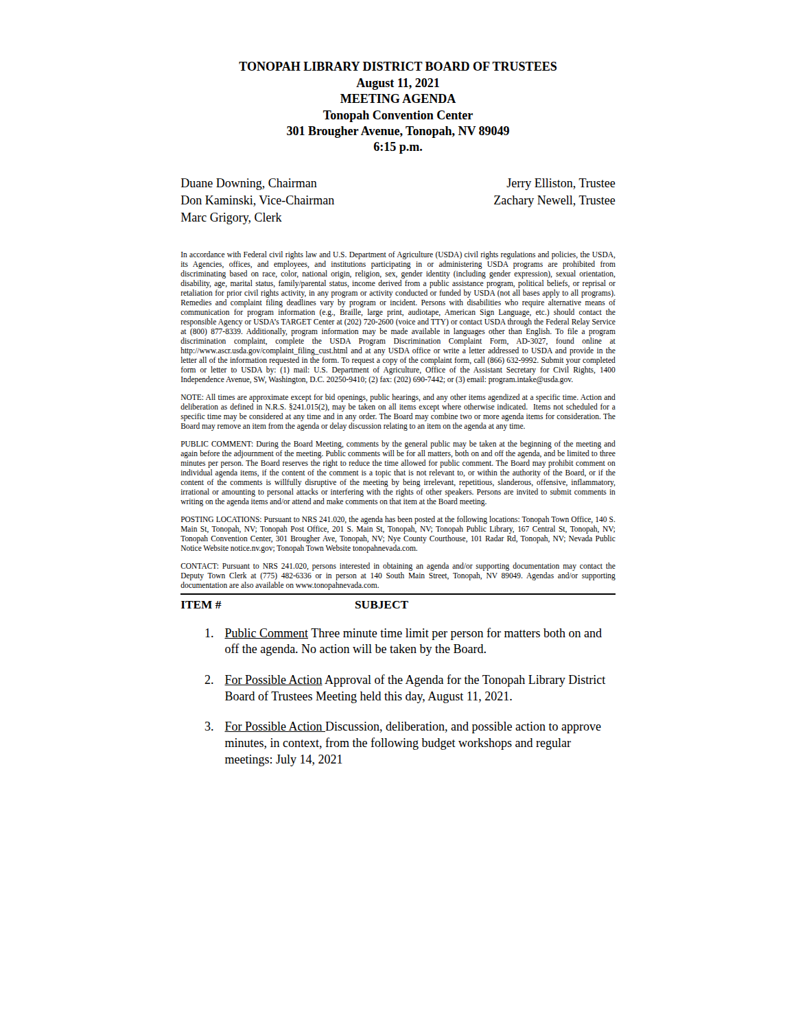TONOPAH LIBRARY DISTRICT BOARD OF TRUSTEES August 11, 2021 MEETING AGENDA Tonopah Convention Center 301 Brougher Avenue, Tonopah, NV 89049 6:15 p.m.
| Duane Downing, Chairman | Jerry Elliston, Trustee |
| Don Kaminski, Vice-Chairman | Zachary Newell, Trustee |
| Marc Grigory, Clerk | |
In accordance with Federal civil rights law and U.S. Department of Agriculture (USDA) civil rights regulations and policies, the USDA, its Agencies, offices, and employees, and institutions participating in or administering USDA programs are prohibited from discriminating based on race, color, national origin, religion, sex, gender identity (including gender expression), sexual orientation, disability, age, marital status, family/parental status, income derived from a public assistance program, political beliefs, or reprisal or retaliation for prior civil rights activity, in any program or activity conducted or funded by USDA (not all bases apply to all programs). Remedies and complaint filing deadlines vary by program or incident. Persons with disabilities who require alternative means of communication for program information (e.g., Braille, large print, audiotape, American Sign Language, etc.) should contact the responsible Agency or USDA’s TARGET Center at (202) 720-2600 (voice and TTY) or contact USDA through the Federal Relay Service at (800) 877-8339. Additionally, program information may be made available in languages other than English. To file a program discrimination complaint, complete the USDA Program Discrimination Complaint Form, AD-3027, found online at http://www.ascr.usda.gov/complaint_filing_cust.html and at any USDA office or write a letter addressed to USDA and provide in the letter all of the information requested in the form. To request a copy of the complaint form, call (866) 632-9992. Submit your completed form or letter to USDA by: (1) mail: U.S. Department of Agriculture, Office of the Assistant Secretary for Civil Rights, 1400 Independence Avenue, SW, Washington, D.C. 20250-9410; (2) fax: (202) 690-7442; or (3) email: program.intake@usda.gov.
NOTE: All times are approximate except for bid openings, public hearings, and any other items agendized at a specific time. Action and deliberation as defined in N.R.S. §241.015(2), may be taken on all items except where otherwise indicated. Items not scheduled for a specific time may be considered at any time and in any order. The Board may combine two or more agenda items for consideration. The Board may remove an item from the agenda or delay discussion relating to an item on the agenda at any time.
PUBLIC COMMENT: During the Board Meeting, comments by the general public may be taken at the beginning of the meeting and again before the adjournment of the meeting. Public comments will be for all matters, both on and off the agenda, and be limited to three minutes per person. The Board reserves the right to reduce the time allowed for public comment. The Board may prohibit comment on individual agenda items, if the content of the comment is a topic that is not relevant to, or within the authority of the Board, or if the content of the comments is willfully disruptive of the meeting by being irrelevant, repetitious, slanderous, offensive, inflammatory, irrational or amounting to personal attacks or interfering with the rights of other speakers. Persons are invited to submit comments in writing on the agenda items and/or attend and make comments on that item at the Board meeting.
POSTING LOCATIONS: Pursuant to NRS 241.020, the agenda has been posted at the following locations: Tonopah Town Office, 140 S. Main St, Tonopah, NV; Tonopah Post Office, 201 S. Main St, Tonopah, NV; Tonopah Public Library, 167 Central St, Tonopah, NV; Tonopah Convention Center, 301 Brougher Ave, Tonopah, NV; Nye County Courthouse, 101 Radar Rd, Tonopah, NV; Nevada Public Notice Website notice.nv.gov; Tonopah Town Website tonopahnevada.com.
CONTACT: Pursuant to NRS 241.020, persons interested in obtaining an agenda and/or supporting documentation may contact the Deputy Town Clerk at (775) 482-6336 or in person at 140 South Main Street, Tonopah, NV 89049. Agendas and/or supporting documentation are also available on www.tonopahnevada.com.
ITEM # SUBJECT
Public Comment Three minute time limit per person for matters both on and off the agenda. No action will be taken by the Board.
For Possible Action Approval of the Agenda for the Tonopah Library District Board of Trustees Meeting held this day, August 11, 2021.
For Possible Action Discussion, deliberation, and possible action to approve minutes, in context, from the following budget workshops and regular meetings: July 14, 2021